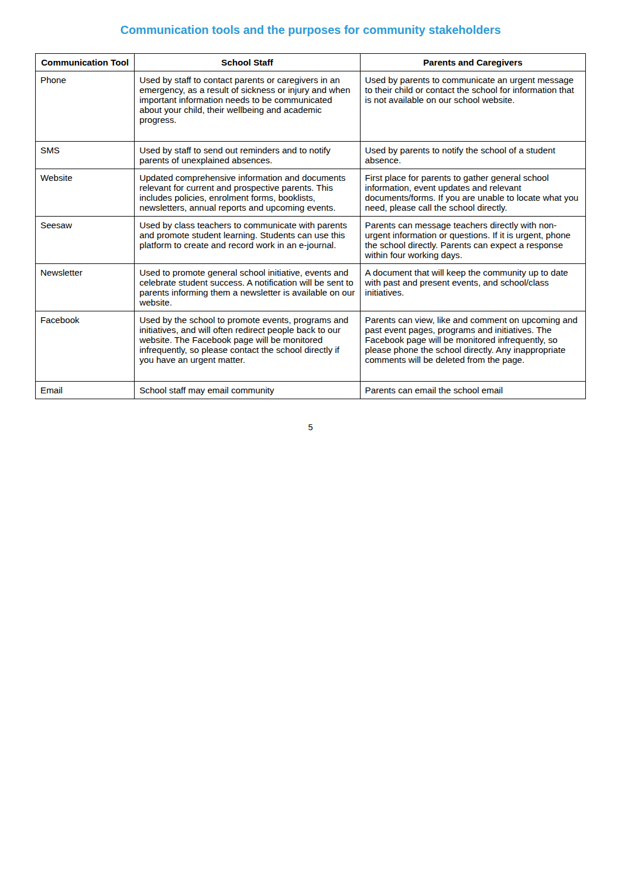Communication tools and the purposes for community stakeholders
| Communication Tool | School Staff | Parents and Caregivers |
| --- | --- | --- |
| Phone | Used by staff to contact parents or caregivers in an emergency, as a result of sickness or injury and when important information needs to be communicated about your child, their wellbeing and academic progress. | Used by parents to communicate an urgent message to their child or contact the school for information that is not available on our school website. |
| SMS | Used by staff to send out reminders and to notify parents of unexplained absences. | Used by parents to notify the school of a student absence. |
| Website | Updated comprehensive information and documents relevant for current and prospective parents. This includes policies, enrolment forms, booklists, newsletters, annual reports and upcoming events. | First place for parents to gather general school information, event updates and relevant documents/forms. If you are unable to locate what you need, please call the school directly. |
| Seesaw | Used by class teachers to communicate with parents and promote student learning. Students can use this platform to create and record work in an e-journal. | Parents can message teachers directly with non-urgent information or questions. If it is urgent, phone the school directly. Parents can expect a response within four working days. |
| Newsletter | Used to promote general school initiative, events and celebrate student success. A notification will be sent to parents informing them a newsletter is available on our website. | A document that will keep the community up to date with past and present events, and school/class initiatives. |
| Facebook | Used by the school to promote events, programs and initiatives, and will often redirect people back to our website. The Facebook page will be monitored infrequently, so please contact the school directly if you have an urgent matter. | Parents can view, like and comment on upcoming and past event pages, programs and initiatives. The Facebook page will be monitored infrequently, so please phone the school directly. Any inappropriate comments will be deleted from the page. |
| Email | School staff may email community | Parents can email the school email |
5